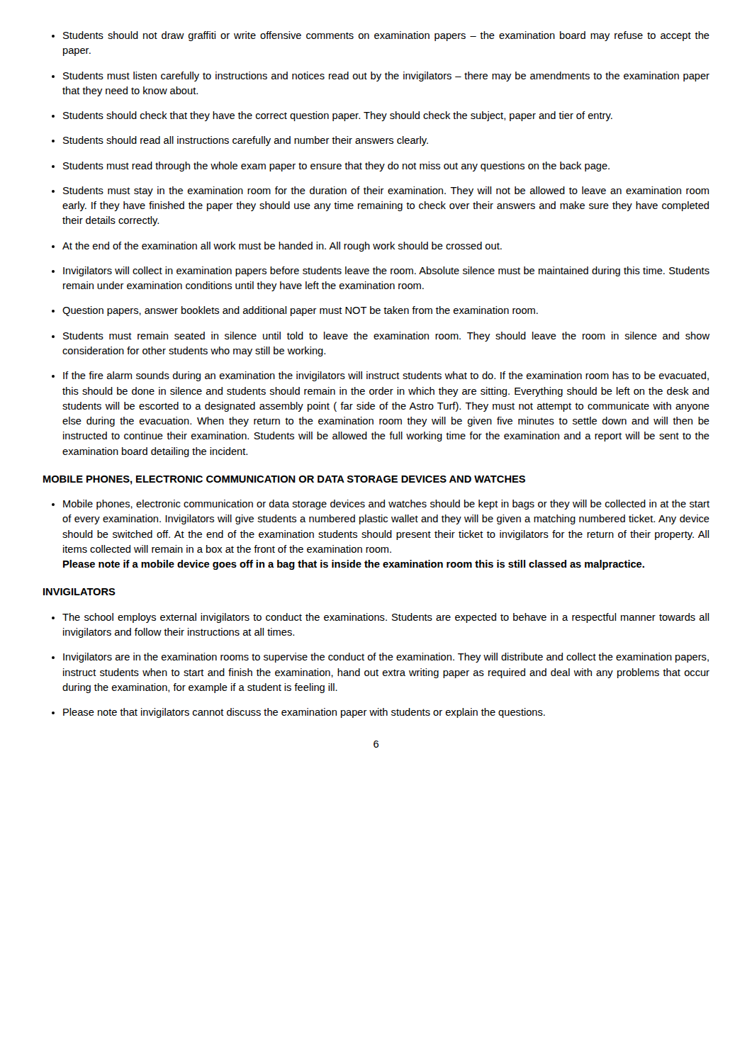Students should not draw graffiti or write offensive comments on examination papers – the examination board may refuse to accept the paper.
Students must listen carefully to instructions and notices read out by the invigilators – there may be amendments to the examination paper that they need to know about.
Students should check that they have the correct question paper. They should check the subject, paper and tier of entry.
Students should read all instructions carefully and number their answers clearly.
Students must read through the whole exam paper to ensure that they do not miss out any questions on the back page.
Students must stay in the examination room for the duration of their examination. They will not be allowed to leave an examination room early. If they have finished the paper they should use any time remaining to check over their answers and make sure they have completed their details correctly.
At the end of the examination all work must be handed in. All rough work should be crossed out.
Invigilators will collect in examination papers before students leave the room. Absolute silence must be maintained during this time. Students remain under examination conditions until they have left the examination room.
Question papers, answer booklets and additional paper must NOT be taken from the examination room.
Students must remain seated in silence until told to leave the examination room. They should leave the room in silence and show consideration for other students who may still be working.
If the fire alarm sounds during an examination the invigilators will instruct students what to do. If the examination room has to be evacuated, this should be done in silence and students should remain in the order in which they are sitting. Everything should be left on the desk and students will be escorted to a designated assembly point ( far side of the Astro Turf). They must not attempt to communicate with anyone else during the evacuation. When they return to the examination room they will be given five minutes to settle down and will then be instructed to continue their examination. Students will be allowed the full working time for the examination and a report will be sent to the examination board detailing the incident.
MOBILE PHONES, ELECTRONIC COMMUNICATION OR DATA STORAGE DEVICES AND WATCHES
Mobile phones, electronic communication or data storage devices and watches should be kept in bags or they will be collected in at the start of every examination. Invigilators will give students a numbered plastic wallet and they will be given a matching numbered ticket. Any device should be switched off. At the end of the examination students should present their ticket to invigilators for the return of their property. All items collected will remain in a box at the front of the examination room.
Please note if a mobile device goes off in a bag that is inside the examination room this is still classed as malpractice.
INVIGILATORS
The school employs external invigilators to conduct the examinations. Students are expected to behave in a respectful manner towards all invigilators and follow their instructions at all times.
Invigilators are in the examination rooms to supervise the conduct of the examination. They will distribute and collect the examination papers, instruct students when to start and finish the examination, hand out extra writing paper as required and deal with any problems that occur during the examination, for example if a student is feeling ill.
Please note that invigilators cannot discuss the examination paper with students or explain the questions.
6